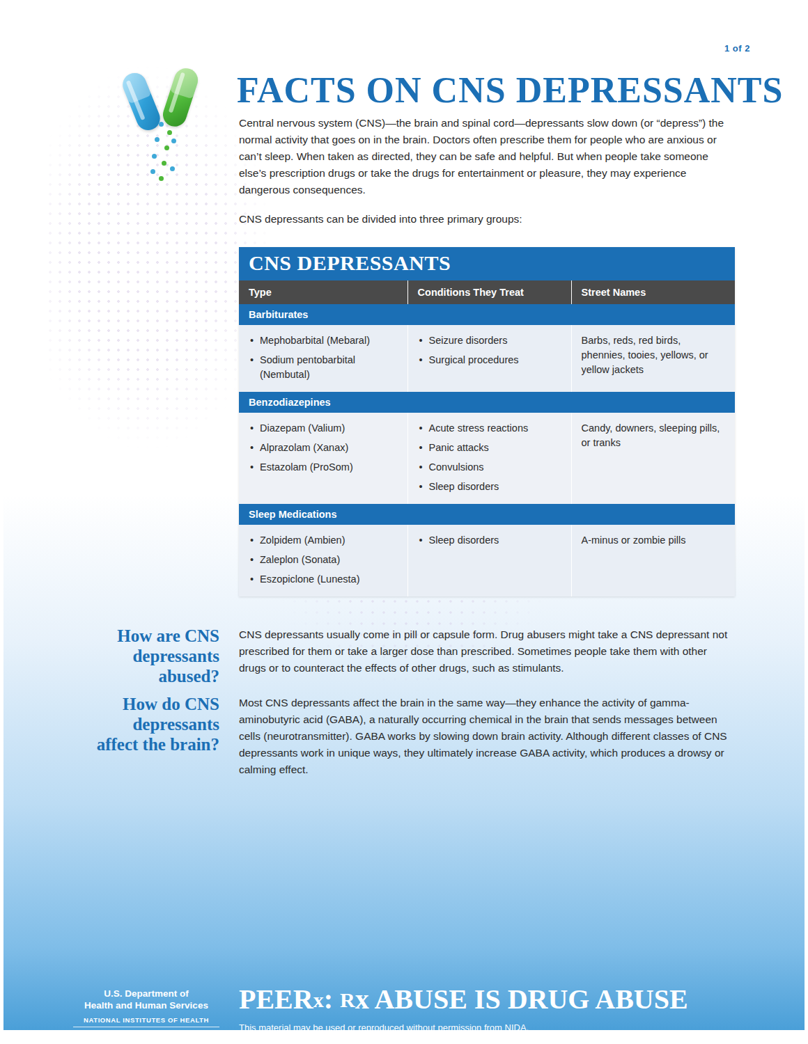1 of 2
FACTS ON CNS DEPRESSANTS
Central nervous system (CNS)—the brain and spinal cord—depressants slow down (or “depress”) the normal activity that goes on in the brain. Doctors often prescribe them for people who are anxious or can’t sleep. When taken as directed, they can be safe and helpful. But when people take someone else’s prescription drugs or take the drugs for entertainment or pleasure, they may experience dangerous consequences.
CNS depressants can be divided into three primary groups:
CNS DEPRESSANTS
| Type | Conditions They Treat | Street Names |
| --- | --- | --- |
| Barbiturates |
| Mephobarbital (Mebaral) Sodium pentobarbital (Nembutal) | Seizure disorders Surgical procedures | Barbs, reds, red birds, phennies, tooies, yellows, or yellow jackets |
| Benzodiazepines |
| Diazepam (Valium) Alprazolam (Xanax) Estazolam (ProSom) | Acute stress reactions Panic attacks Convulsions Sleep disorders | Candy, downers, sleeping pills, or tranks |
| Sleep Medications |
| Zolpidem (Ambien) Zaleplon (Sonata) Eszopiclone (Lunesta) | Sleep disorders | A-minus or zombie pills |
How are CNS depressants abused?
CNS depressants usually come in pill or capsule form. Drug abusers might take a CNS depressant not prescribed for them or take a larger dose than prescribed. Sometimes people take them with other drugs or to counteract the effects of other drugs, such as stimulants.
How do CNS depressants affect the brain?
Most CNS depressants affect the brain in the same way—they enhance the activity of gamma-aminobutyric acid (GABA), a naturally occurring chemical in the brain that sends messages between cells (neurotransmitter). GABA works by slowing down brain activity. Although different classes of CNS depressants work in unique ways, they ultimately increase GABA activity, which produces a drowsy or calming effect.
U.S. Department of
Health and Human Services
NATIONAL INSTITUTES OF HEALTH
NIDA
NATIONAL INSTITUTE
ON DRUG ABUSE
PEERx: Rx ABUSE IS DRUG ABUSE
This material may be used or reproduced without permission from NIDA.
Citation of the source is appreciated.
August 2011